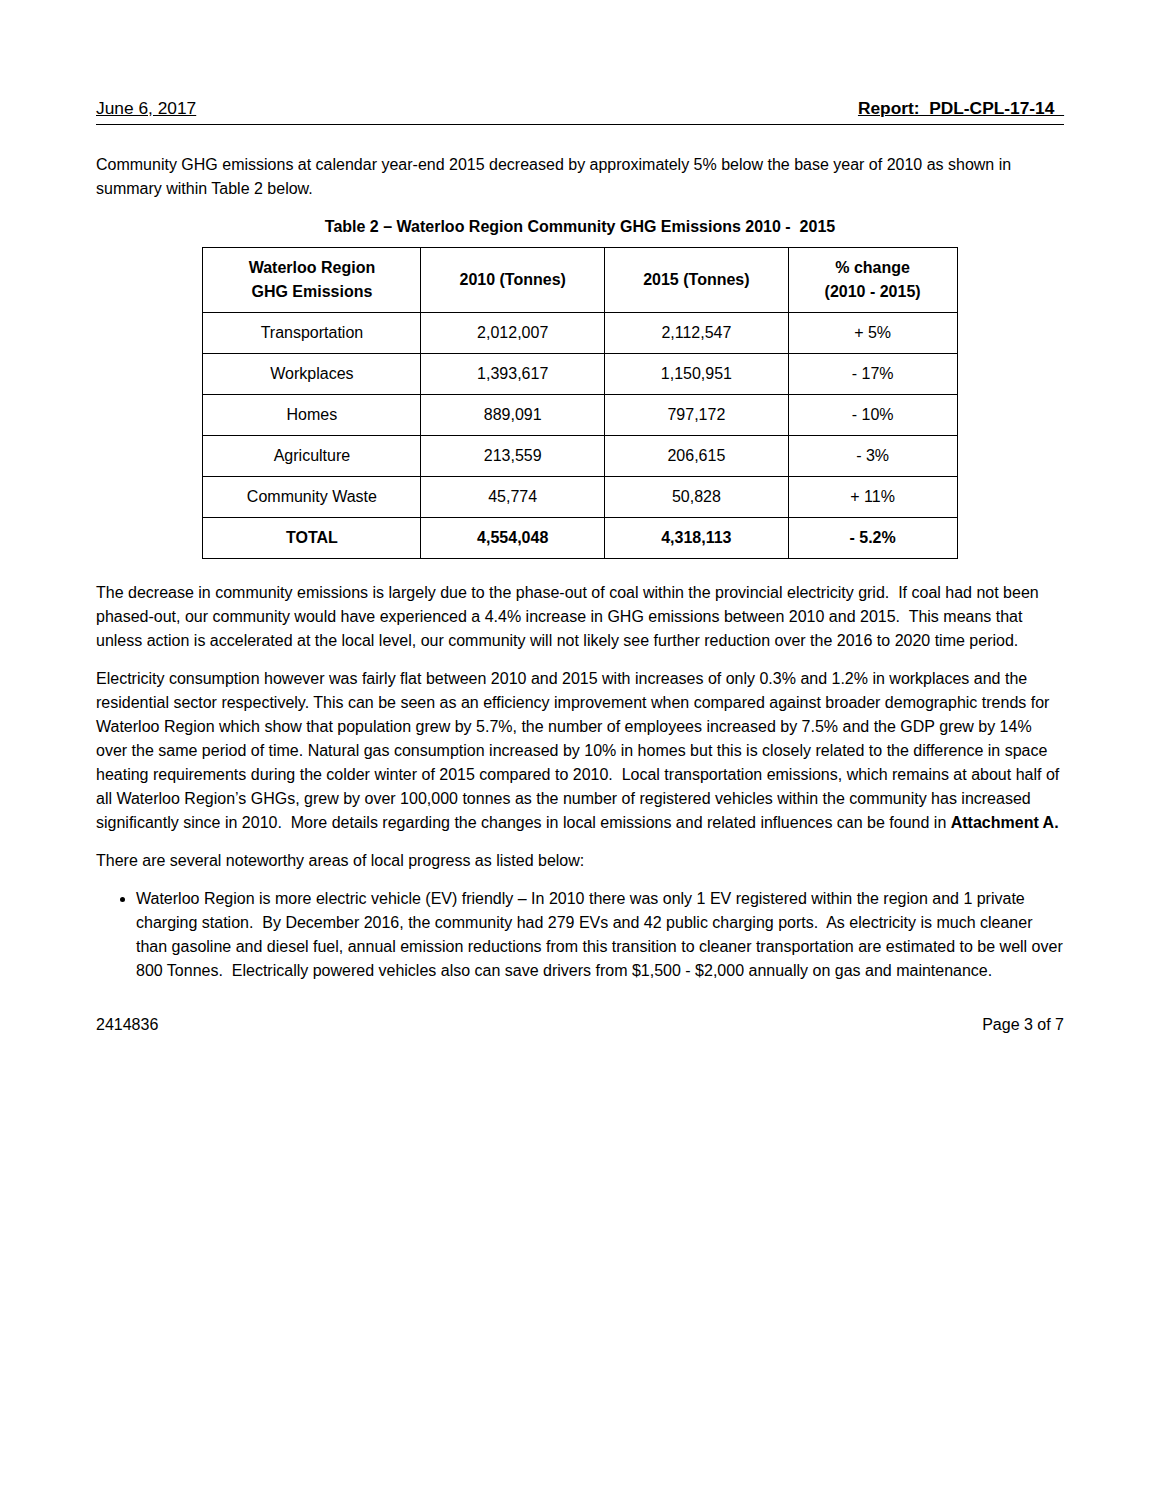June 6, 2017 Report: PDL-CPL-17-14_
Community GHG emissions at calendar year-end 2015 decreased by approximately 5% below the base year of 2010 as shown in summary within Table 2 below.
Table 2 – Waterloo Region Community GHG Emissions 2010 - 2015
| Waterloo Region GHG Emissions | 2010 (Tonnes) | 2015 (Tonnes) | % change (2010 - 2015) |
| --- | --- | --- | --- |
| Transportation | 2,012,007 | 2,112,547 | + 5% |
| Workplaces | 1,393,617 | 1,150,951 | - 17% |
| Homes | 889,091 | 797,172 | - 10% |
| Agriculture | 213,559 | 206,615 | - 3% |
| Community Waste | 45,774 | 50,828 | + 11% |
| TOTAL | 4,554,048 | 4,318,113 | - 5.2% |
The decrease in community emissions is largely due to the phase-out of coal within the provincial electricity grid. If coal had not been phased-out, our community would have experienced a 4.4% increase in GHG emissions between 2010 and 2015. This means that unless action is accelerated at the local level, our community will not likely see further reduction over the 2016 to 2020 time period.
Electricity consumption however was fairly flat between 2010 and 2015 with increases of only 0.3% and 1.2% in workplaces and the residential sector respectively. This can be seen as an efficiency improvement when compared against broader demographic trends for Waterloo Region which show that population grew by 5.7%, the number of employees increased by 7.5% and the GDP grew by 14% over the same period of time. Natural gas consumption increased by 10% in homes but this is closely related to the difference in space heating requirements during the colder winter of 2015 compared to 2010. Local transportation emissions, which remains at about half of all Waterloo Region’s GHGs, grew by over 100,000 tonnes as the number of registered vehicles within the community has increased significantly since in 2010. More details regarding the changes in local emissions and related influences can be found in Attachment A.
There are several noteworthy areas of local progress as listed below:
Waterloo Region is more electric vehicle (EV) friendly – In 2010 there was only 1 EV registered within the region and 1 private charging station. By December 2016, the community had 279 EVs and 42 public charging ports. As electricity is much cleaner than gasoline and diesel fuel, annual emission reductions from this transition to cleaner transportation are estimated to be well over 800 Tonnes. Electrically powered vehicles also can save drivers from $1,500 - $2,000 annually on gas and maintenance.
2414836 Page 3 of 7